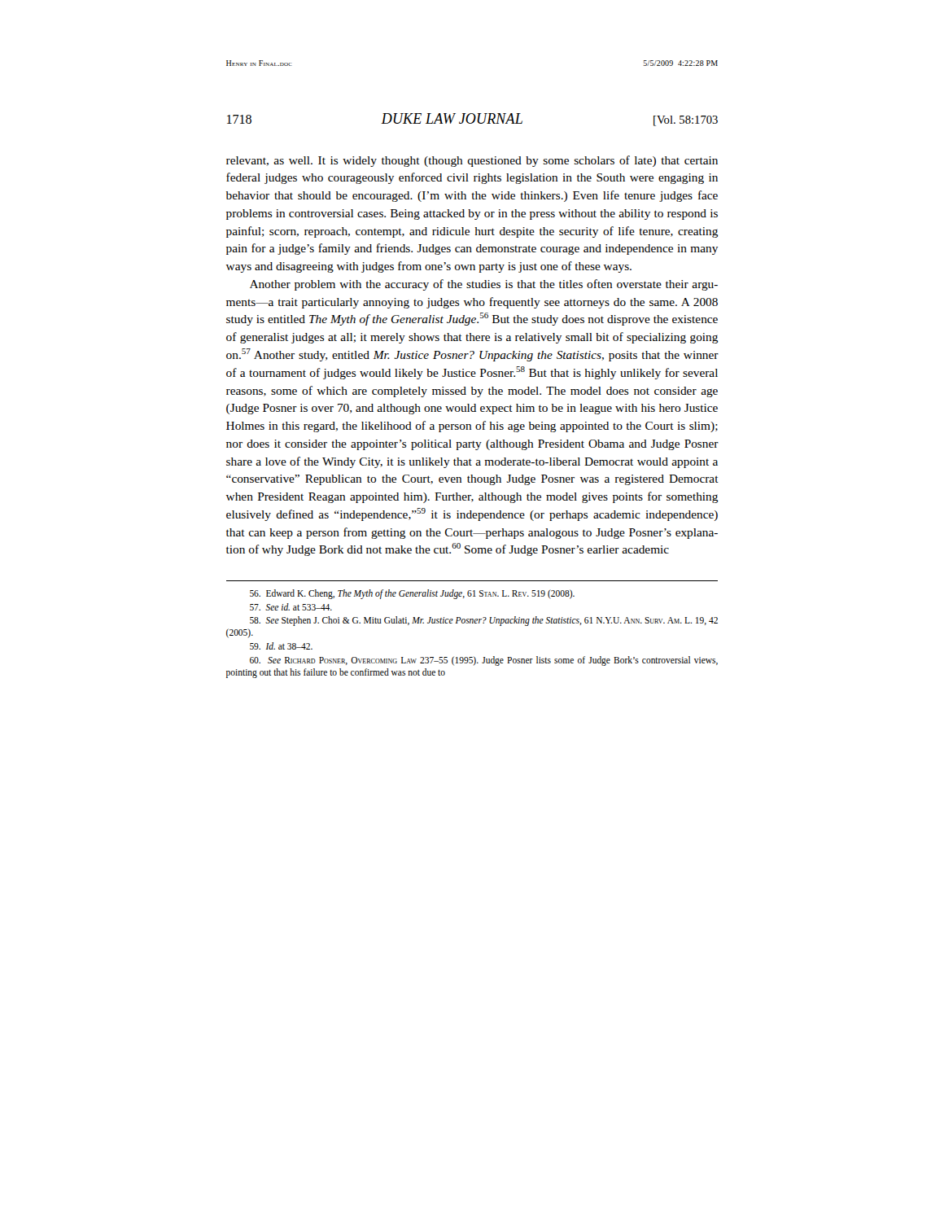Henry in Final.doc 5/5/2009 4:22:28 PM
1718 DUKE LAW JOURNAL [Vol. 58:1703
relevant, as well. It is widely thought (though questioned by some scholars of late) that certain federal judges who courageously enforced civil rights legislation in the South were engaging in behavior that should be encouraged. (I’m with the wide thinkers.) Even life tenure judges face problems in controversial cases. Being attacked by or in the press without the ability to respond is painful; scorn, reproach, contempt, and ridicule hurt despite the security of life tenure, creating pain for a judge’s family and friends. Judges can demonstrate courage and independence in many ways and disagreeing with judges from one’s own party is just one of these ways.
Another problem with the accuracy of the studies is that the titles often overstate their arguments—a trait particularly annoying to judges who frequently see attorneys do the same. A 2008 study is entitled The Myth of the Generalist Judge.56 But the study does not disprove the existence of generalist judges at all; it merely shows that there is a relatively small bit of specializing going on.57 Another study, entitled Mr. Justice Posner? Unpacking the Statistics, posits that the winner of a tournament of judges would likely be Justice Posner.58 But that is highly unlikely for several reasons, some of which are completely missed by the model. The model does not consider age (Judge Posner is over 70, and although one would expect him to be in league with his hero Justice Holmes in this regard, the likelihood of a person of his age being appointed to the Court is slim); nor does it consider the appointer’s political party (although President Obama and Judge Posner share a love of the Windy City, it is unlikely that a moderate-to-liberal Democrat would appoint a “conservative” Republican to the Court, even though Judge Posner was a registered Democrat when President Reagan appointed him). Further, although the model gives points for something elusively defined as “independence,”59 it is independence (or perhaps academic independence) that can keep a person from getting on the Court—perhaps analogous to Judge Posner’s explanation of why Judge Bork did not make the cut.60 Some of Judge Posner’s earlier academic
56. Edward K. Cheng, The Myth of the Generalist Judge, 61 Stan. L. Rev. 519 (2008).
57. See id. at 533–44.
58. See Stephen J. Choi & G. Mitu Gulati, Mr. Justice Posner? Unpacking the Statistics, 61 N.Y.U. Ann. Surv. Am. L. 19, 42 (2005).
59. Id. at 38–42.
60. See Richard Posner, Overcoming Law 237–55 (1995). Judge Posner lists some of Judge Bork’s controversial views, pointing out that his failure to be confirmed was not due to